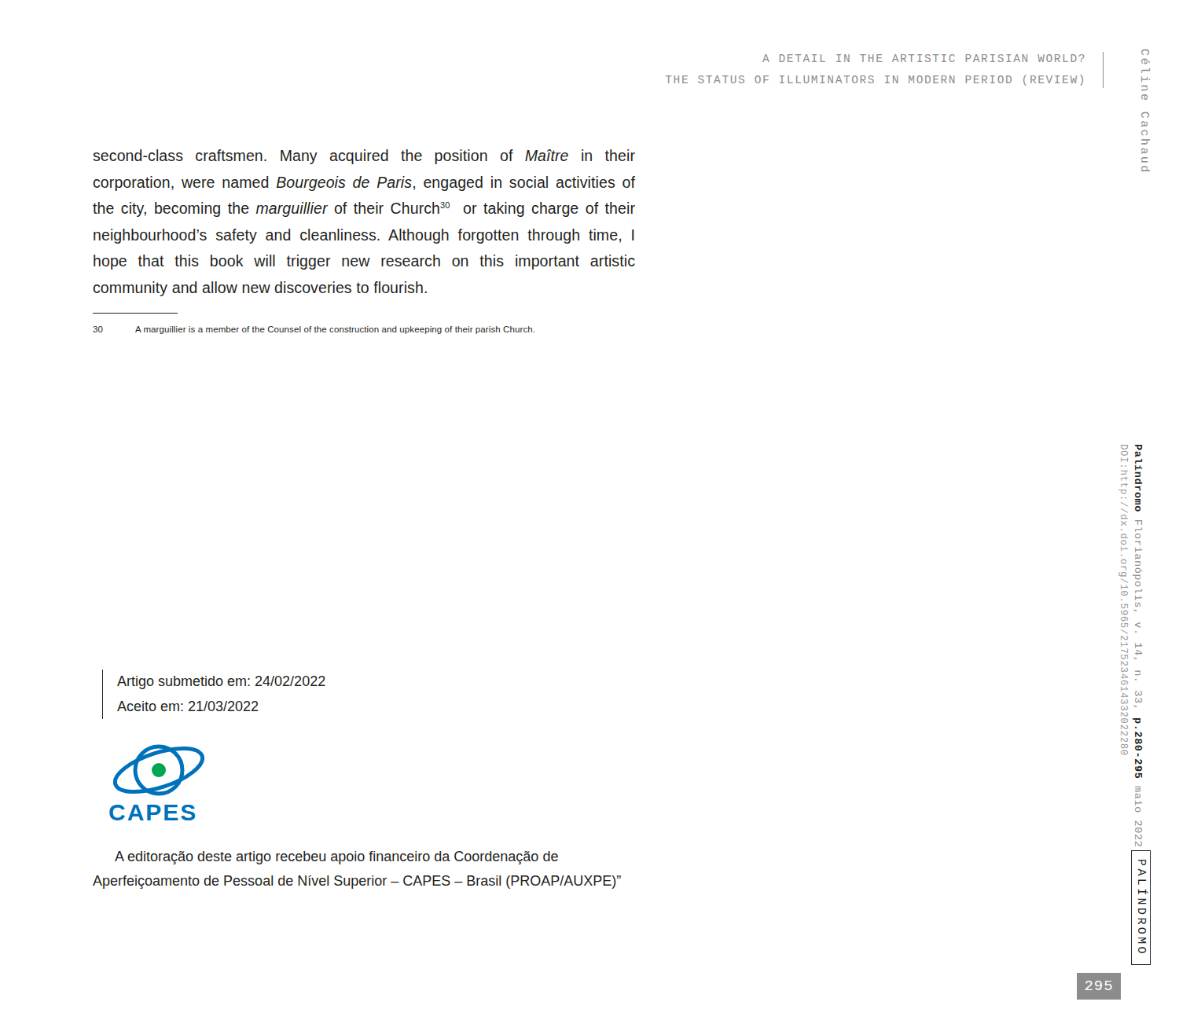A DETAIL IN THE ARTISTIC PARISIAN WORLD?
THE STATUS OF ILLUMINATORS IN MODERN PERIOD (REVIEW)
Céline Cachaud
Palíndromo Florianópolis, v. 14, n. 33, p.280-295 maio 2022
DOI:http://dx.doi.org/10.5965/2175234614332022280
PALÍNDROMO
second-class craftsmen. Many acquired the position of Maître in their corporation, were named Bourgeois de Paris, engaged in social activities of the city, becoming the marguillier of their Church30 or taking charge of their neighbourhood’s safety and cleanliness. Although forgotten through time, I hope that this book will trigger new research on this important artistic community and allow new discoveries to flourish.
30 A marguillier is a member of the Counsel of the construction and upkeeping of their parish Church.
Artigo submetido em: 24/02/2022
Aceito em: 21/03/2022
CAPES
A editoração deste artigo recebeu apoio financeiro da Coordenação de Aperfeiçoamento de Pessoal de Nível Superior – CAPES – Brasil (PROAP/AUXPE)”
295